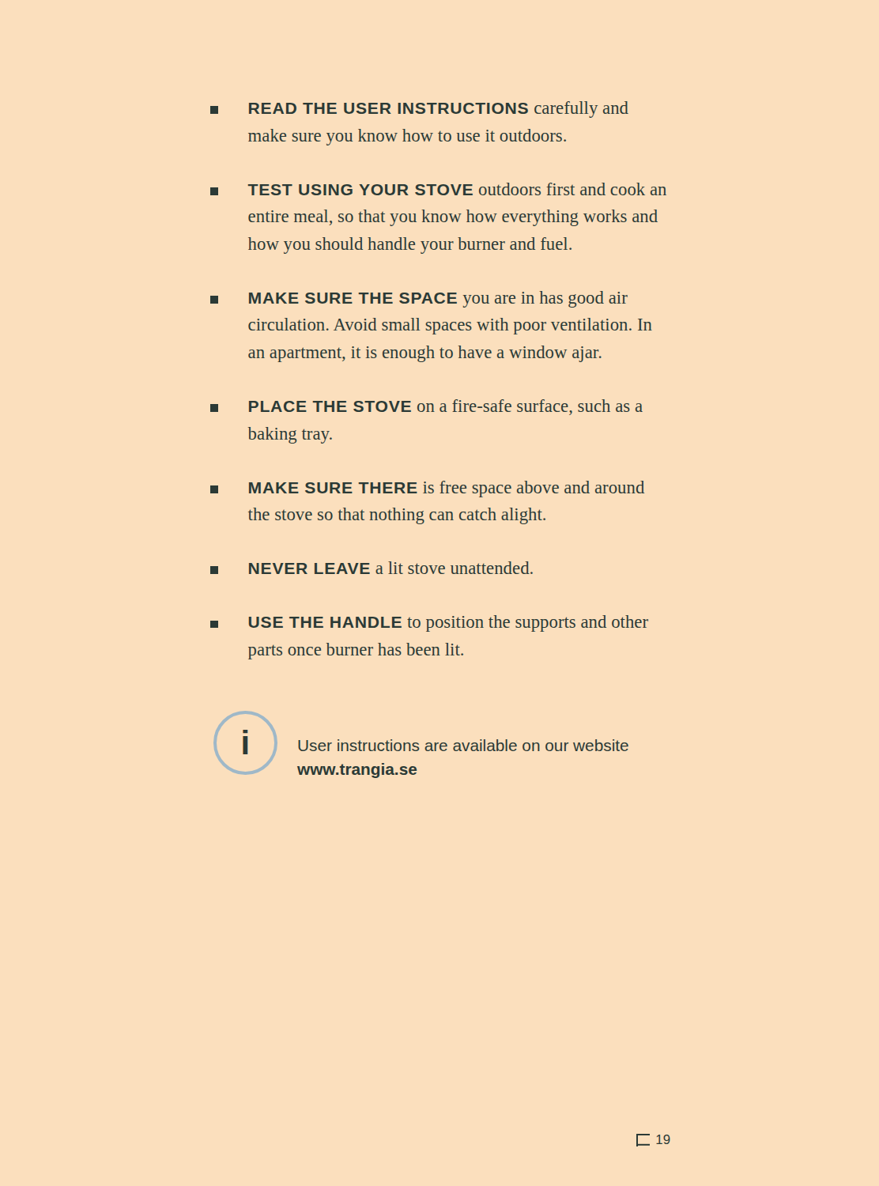Read the user instructions carefully and make sure you know how to use it outdoors.
Test using your stove outdoors first and cook an entire meal, so that you know how everything works and how you should handle your burner and fuel.
Make sure the space you are in has good air circulation. Avoid small spaces with poor ventilation. In an apartment, it is enough to have a window ajar.
Place the stove on a fire-safe surface, such as a baking tray.
Make sure there is free space above and around the stove so that nothing can catch alight.
Never leave a lit stove unattended.
Use the handle to position the supports and other parts once burner has been lit.
i
User instructions are available on our website www.trangia.se
19